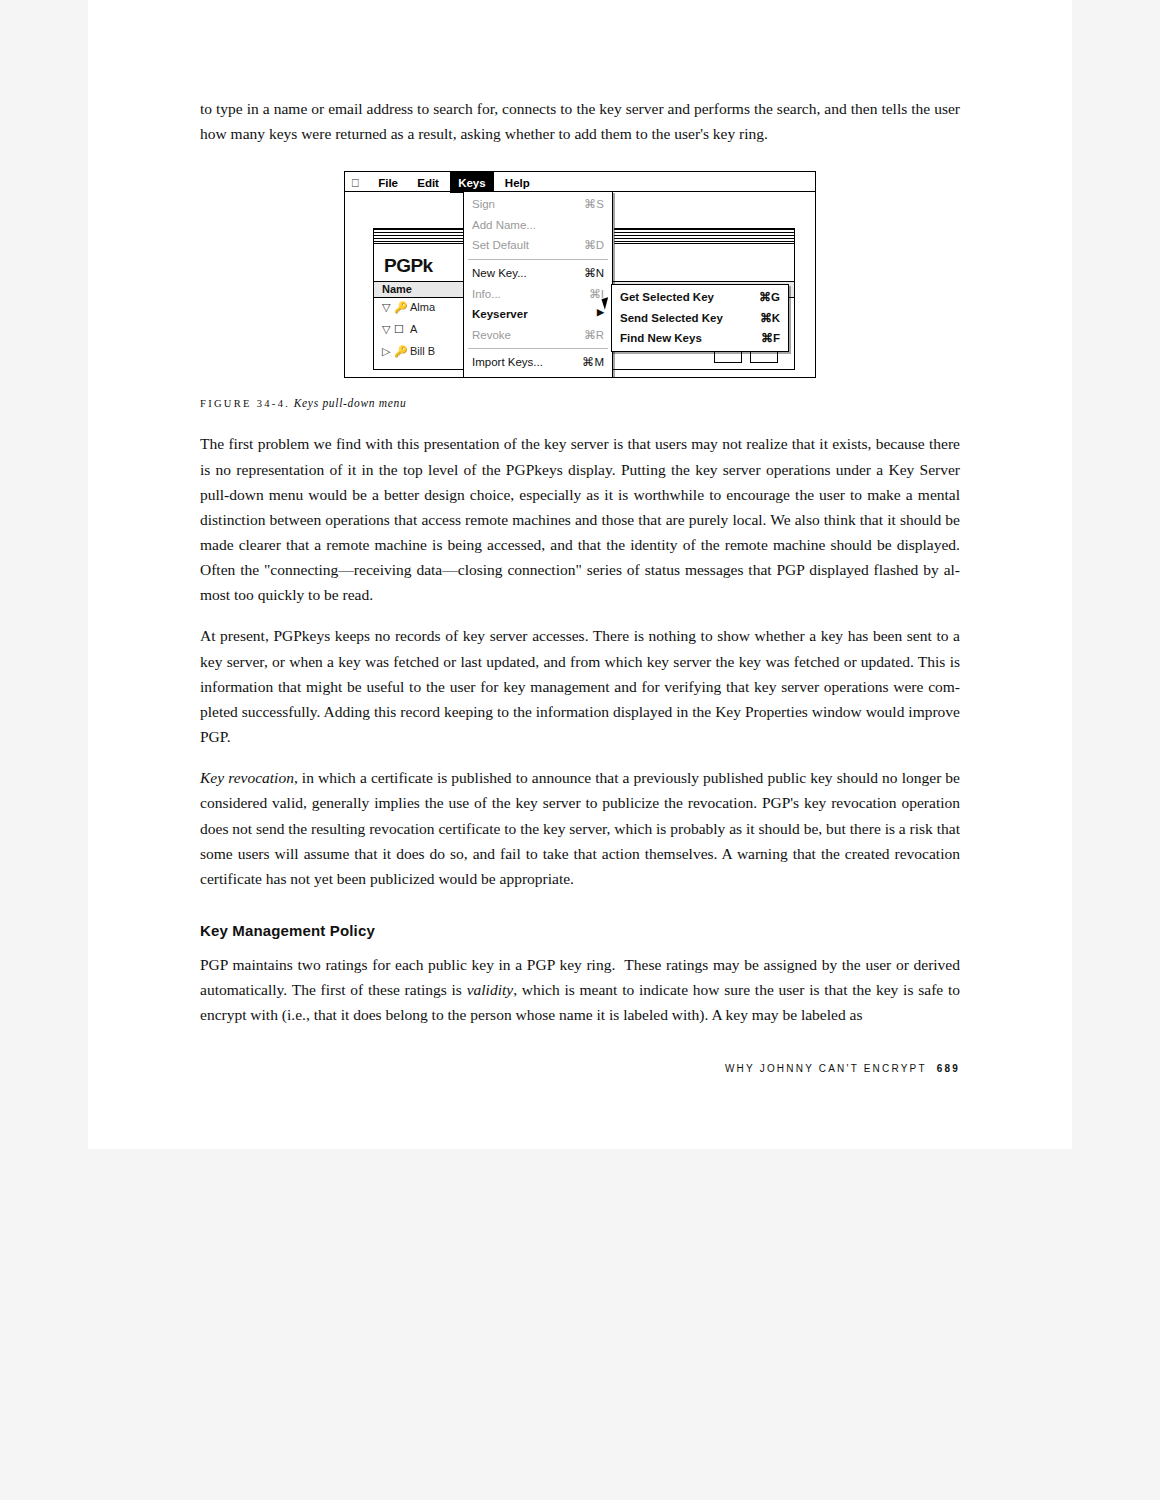to type in a name or email address to search for, connects to the key server and performs the search, and then tells the user how many keys were returned as a result, asking whether to add them to the user's key ring.
 File Edit Keys Help
PGPkeys
PGPk
Name
▽🔑Alma
▽☐A
▷🔑Bill B
du>
Sign⌘S
Add Name...
Set Default⌘D
New Key...⌘N
Info...⌘I
Keyserver▶
Revoke⌘R
Import Keys...⌘M
Export Keys...⌘E
Get Selected Key⌘G
Send Selected Key⌘K
Find New Keys⌘F
FIGURE 34-4. Keys pull-down menu
The first problem we find with this presentation of the key server is that users may not realize that it exists, because there is no representation of it in the top level of the PGPkeys display. Putting the key server operations under a Key Server pull-down menu would be a better design choice, especially as it is worthwhile to encourage the user to make a mental distinction between operations that access remote machines and those that are purely local. We also think that it should be made clearer that a remote machine is being accessed, and that the identity of the remote machine should be displayed. Often the "connecting—receiving data—closing connection" series of status messages that PGP displayed flashed by almost too quickly to be read.
At present, PGPkeys keeps no records of key server accesses. There is nothing to show whether a key has been sent to a key server, or when a key was fetched or last updated, and from which key server the key was fetched or updated. This is information that might be useful to the user for key management and for verifying that key server operations were completed successfully. Adding this record keeping to the information displayed in the Key Properties window would improve PGP.
Key revocation, in which a certificate is published to announce that a previously published public key should no longer be considered valid, generally implies the use of the key server to publicize the revocation. PGP's key revocation operation does not send the resulting revocation certificate to the key server, which is probably as it should be, but there is a risk that some users will assume that it does do so, and fail to take that action themselves. A warning that the created revocation certificate has not yet been publicized would be appropriate.
Key Management Policy
PGP maintains two ratings for each public key in a PGP key ring. These ratings may be assigned by the user or derived automatically. The first of these ratings is validity, which is meant to indicate how sure the user is that the key is safe to encrypt with (i.e., that it does belong to the person whose name it is labeled with). A key may be labeled as
WHY JOHNNY CAN'T ENCRYPT 689